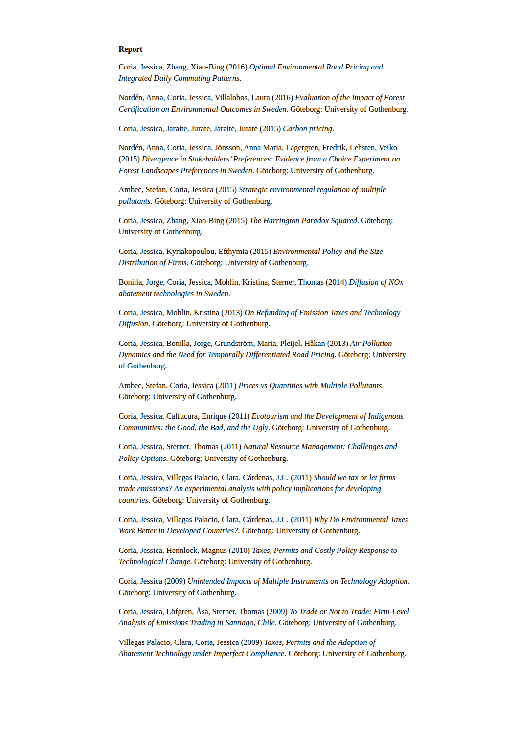Report
Coria, Jessica, Zhang, Xiao-Bing (2016) Optimal Environmental Road Pricing and Integrated Daily Commuting Patterns.
Nordén, Anna, Coria, Jessica, Villalobos, Laura (2016) Evaluation of the Impact of Forest Certification on Environmental Outcomes in Sweden. Göteborg: University of Gothenburg.
Coria, Jessica, Jaraite, Jurate, Jaraitė, Jūratė (2015) Carbon pricing.
Nordén, Anna, Coria, Jessica, Jönsson, Anna Maria, Lagergren, Fredrik, Lehsten, Veiko (2015) Divergence in Stakeholders’ Preferences: Evidence from a Choice Experiment on Forest Landscapes Preferences in Sweden. Göteborg: University of Gothenburg.
Ambec, Stefan, Coria, Jessica (2015) Strategic environmental regulation of multiple pollutants. Göteborg: University of Gothenburg.
Coria, Jessica, Zhang, Xiao-Bing (2015) The Harrington Paradox Squared. Göteborg: University of Gothenburg.
Coria, Jessica, Kyriakopoulou, Efthymia (2015) Environmental Policy and the Size Distribution of Firms. Göteborg: University of Gothenburg.
Bonilla, Jorge, Coria, Jessica, Mohlin, Kristina, Sterner, Thomas (2014) Diffusion of NOx abatement technologies in Sweden.
Coria, Jessica, Mohlin, Kristina (2013) On Refunding of Emission Taxes and Technology Diffusion. Göteborg: University of Gothenburg.
Coria, Jessica, Bonilla, Jorge, Grundström, Maria, Pleijel, Håkan (2013) Air Pollution Dynamics and the Need for Temporally Differentiated Road Pricing. Göteborg: University of Gothenburg.
Ambec, Stefan, Coria, Jessica (2011) Prices vs Quantities with Multiple Pollutants. Göteborg: University of Gothenburg.
Coria, Jessica, Calfucura, Enrique (2011) Ecotourism and the Development of Indigenous Communities: the Good, the Bad, and the Ugly. Göteborg: University of Gothenburg.
Coria, Jessica, Sterner, Thomas (2011) Natural Resource Management: Challenges and Policy Options. Göteborg: University of Gothenburg.
Coria, Jessica, Villegas Palacio, Clara, Cárdenas, J.C. (2011) Should we tax or let firms trade emissions? An experimental analysis with policy implications for developing countries. Göteborg: University of Gothenburg.
Coria, Jessica, Villegas Palacio, Clara, Cárdenas, J.C. (2011) Why Do Environmental Taxes Work Better in Developed Countries?. Göteborg: University of Gothenburg.
Coria, Jessica, Hennlock, Magnus (2010) Taxes, Permits and Costly Policy Response to Technological Change. Göteborg: University of Gothenburg.
Coria, Jessica (2009) Unintended Impacts of Multiple Instruments on Technology Adoption. Göteborg: University of Gothenburg.
Coria, Jessica, Löfgren, Åsa, Sterner, Thomas (2009) To Trade or Not to Trade: Firm-Level Analysis of Emissions Trading in Santiago, Chile. Göteborg: University of Gothenburg.
Villegas Palacio, Clara, Coria, Jessica (2009) Taxes, Permits and the Adoption of Abatement Technology under Imperfect Compliance. Göteborg: University of Gothenburg.